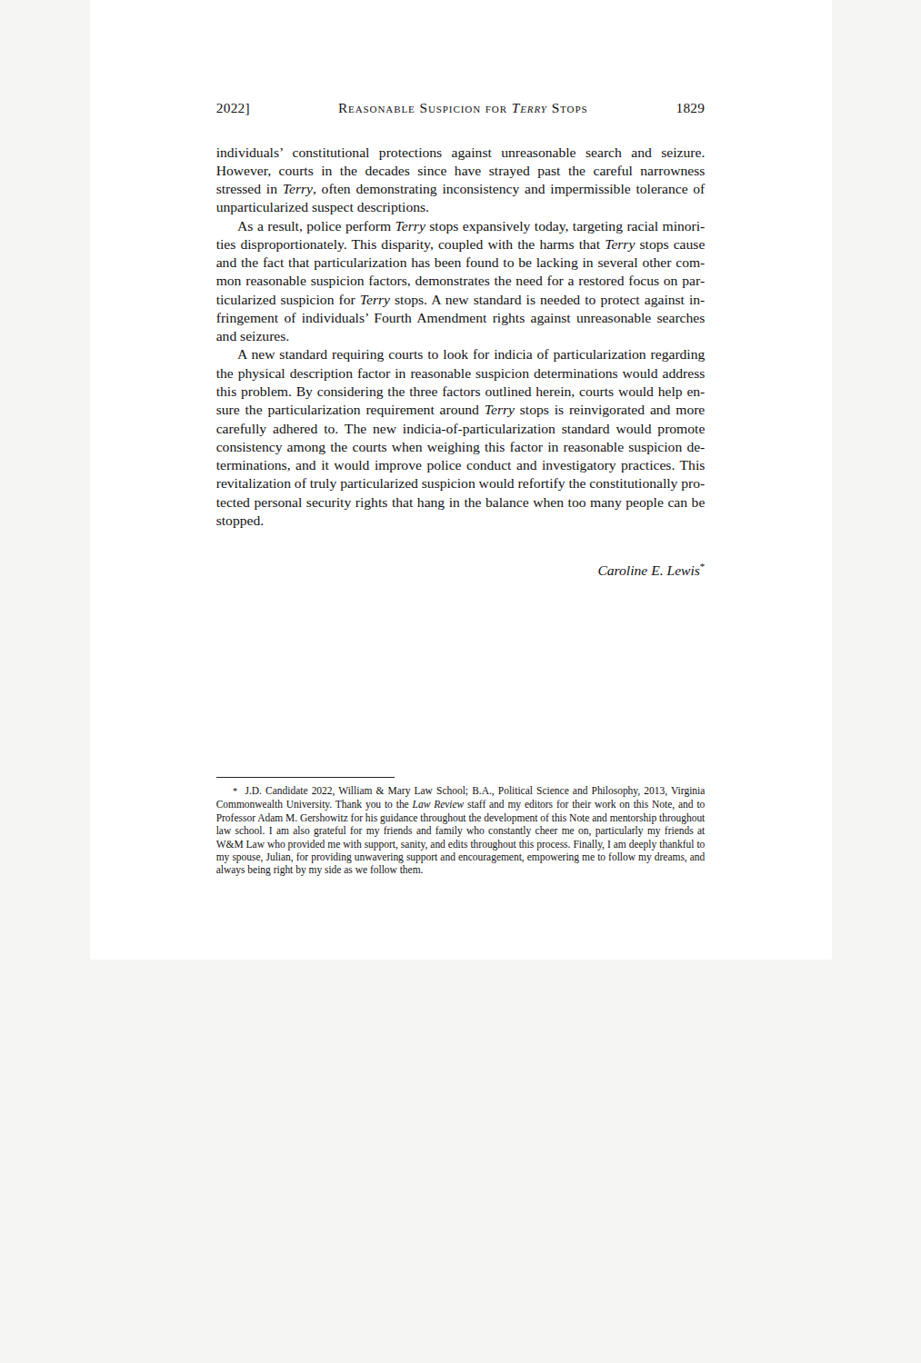2022] Reasonable Suspicion for Terry Stops 1829
individuals’ constitutional protections against unreasonable search and seizure. However, courts in the decades since have strayed past the careful narrowness stressed in Terry, often demonstrating inconsistency and impermissible tolerance of unparticularized suspect descriptions.
As a result, police perform Terry stops expansively today, targeting racial minorities disproportionately. This disparity, coupled with the harms that Terry stops cause and the fact that particularization has been found to be lacking in several other common reasonable suspicion factors, demonstrates the need for a restored focus on particularized suspicion for Terry stops. A new standard is needed to protect against infringement of individuals’ Fourth Amendment rights against unreasonable searches and seizures.
A new standard requiring courts to look for indicia of particularization regarding the physical description factor in reasonable suspicion determinations would address this problem. By considering the three factors outlined herein, courts would help ensure the particularization requirement around Terry stops is reinvigorated and more carefully adhered to. The new indicia-of-particularization standard would promote consistency among the courts when weighing this factor in reasonable suspicion determinations, and it would improve police conduct and investigatory practices. This revitalization of truly particularized suspicion would refortify the constitutionally protected personal security rights that hang in the balance when too many people can be stopped.
Caroline E. Lewis*
* J.D. Candidate 2022, William & Mary Law School; B.A., Political Science and Philosophy, 2013, Virginia Commonwealth University. Thank you to the Law Review staff and my editors for their work on this Note, and to Professor Adam M. Gershowitz for his guidance throughout the development of this Note and mentorship throughout law school. I am also grateful for my friends and family who constantly cheer me on, particularly my friends at W&M Law who provided me with support, sanity, and edits throughout this process. Finally, I am deeply thankful to my spouse, Julian, for providing unwavering support and encouragement, empowering me to follow my dreams, and always being right by my side as we follow them.